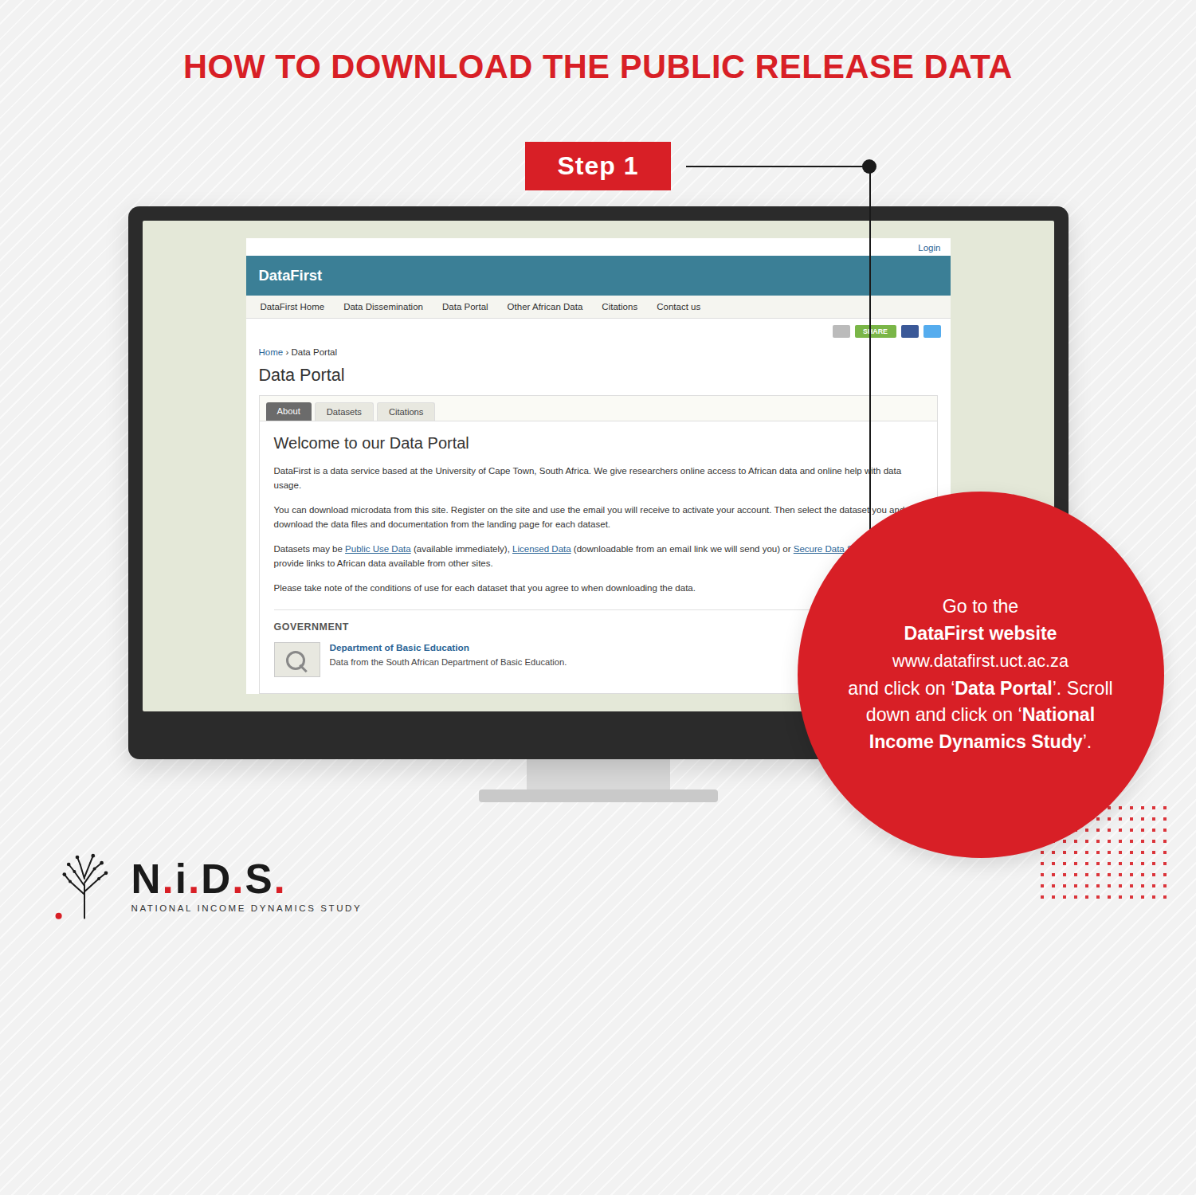How to Download the Public Release Data
Step 1
Login
DataFirst
DataFirst Home Data Dissemination Data Portal Other African Data Citations Contact us
SHARE
Home › Data Portal
Data Portal
About
Datasets
Citations
Welcome to our Data Portal
DataFirst is a data service based at the University of Cape Town, South Africa. We give researchers online access to African data and online help with data usage.
You can download microdata from this site. Register on the site and use the email you will receive to activate your account. Then select the dataset you and download the data files and documentation from the landing page for each dataset.
Datasets may be Public Use Data (available immediately), Licensed Data (downloadable from an email link we will send you) or Secure Data Service. We also provide links to African data available from other sites.
Please take note of the conditions of use for each dataset that you agree to when downloading the data.
GOVERNMENT
Department of Basic Education
Data from the South African Department of Basic Education.
Go to the
DataFirst website www.datafirst.uct.ac.za and click on ‘Data Portal’. Scroll down and click on ‘National Income Dynamics Study’.
N. i. D. S.
NATIONAL INCOME DYNAMICS STUDY